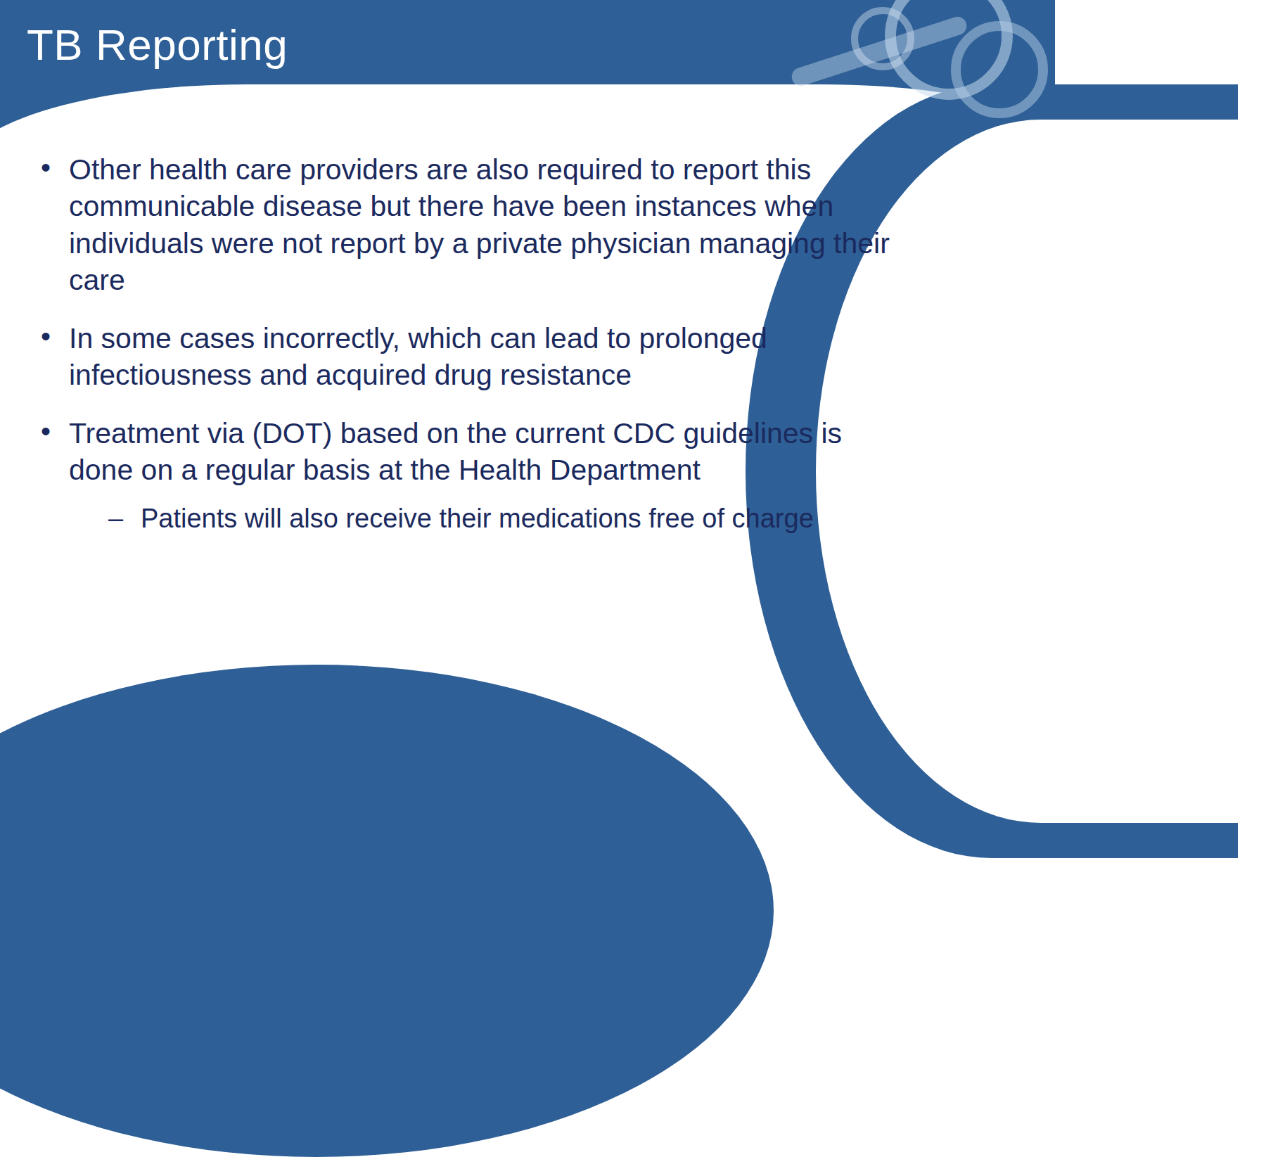TB Reporting
Other health care providers are also required to report this communicable disease but there have been instances when individuals were not report by a private physician managing their care
In some cases incorrectly, which can lead to prolonged infectiousness and acquired drug resistance
Treatment via (DOT) based on the current CDC guidelines is done on a regular basis at the Health Department
Patients will also receive their medications free of charge